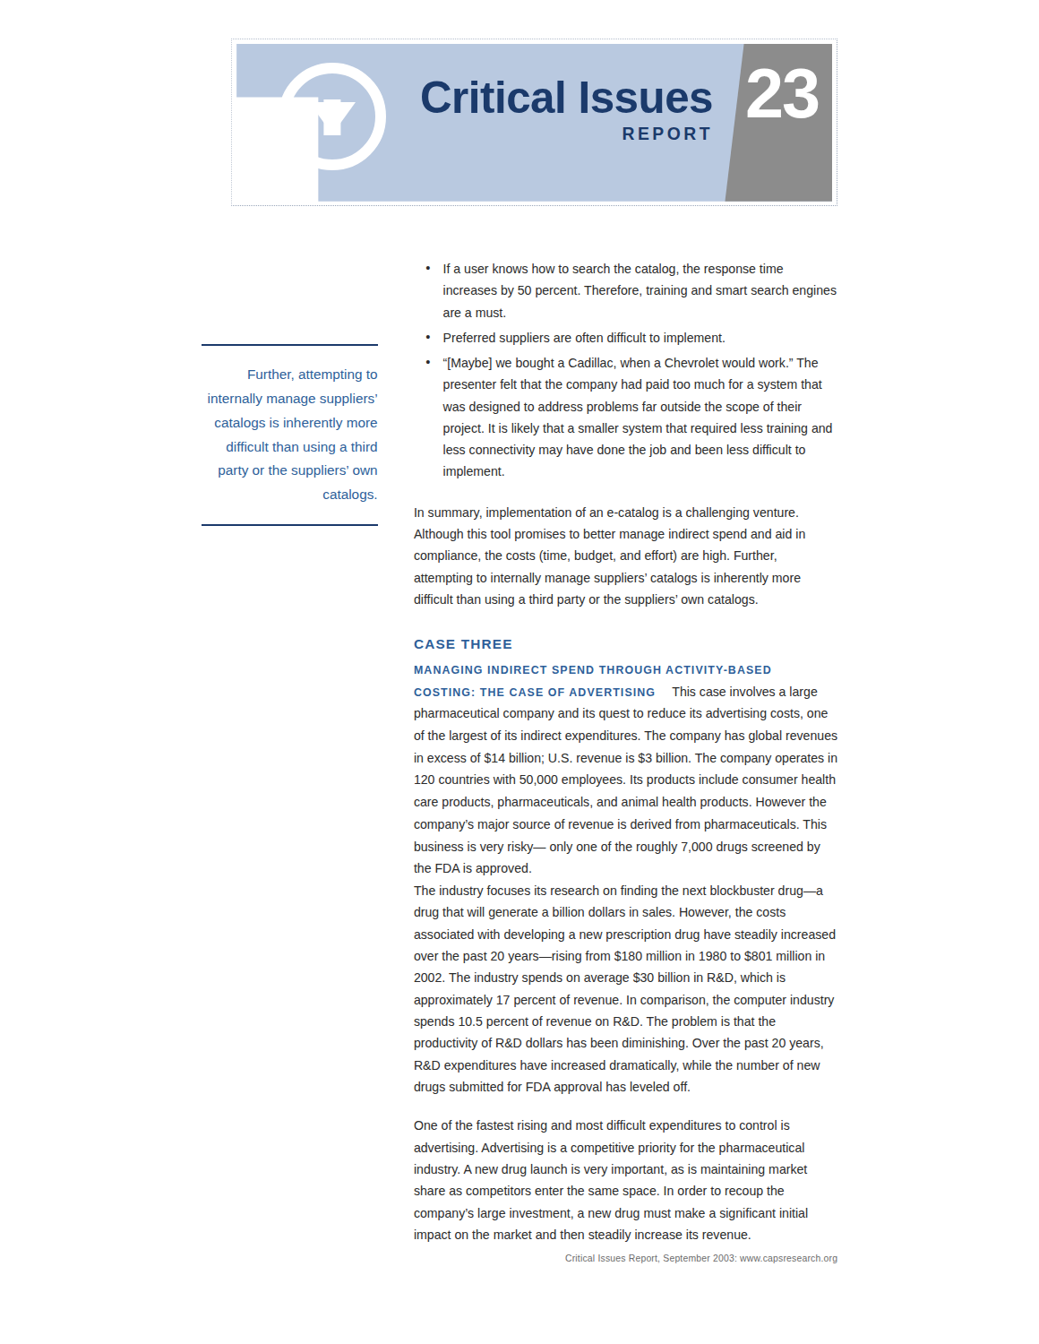23
Critical Issues
REPORT
Further, attempting to internally manage suppliers’ catalogs is inherently more difficult than using a third party or the suppliers’ own catalogs.
If a user knows how to search the catalog, the response time increases by 50 percent. Therefore, training and smart search engines are a must.
Preferred suppliers are often difficult to implement.
“[Maybe] we bought a Cadillac, when a Chevrolet would work.” The presenter felt that the company had paid too much for a system that was designed to address problems far outside the scope of their project. It is likely that a smaller system that required less training and less connectivity may have done the job and been less difficult to implement.
In summary, implementation of an e-catalog is a challenging venture. Although this tool promises to better manage indirect spend and aid in compliance, the costs (time, budget, and effort) are high. Further, attempting to internally manage suppliers’ catalogs is inherently more difficult than using a third party or the suppliers’ own catalogs.
CASE THREE
MANAGING INDIRECT SPEND THROUGH ACTIVITY-BASED COSTING: THE CASE OF ADVERTISING This case involves a large pharmaceutical company and its quest to reduce its advertising costs, one of the largest of its indirect expenditures. The company has global revenues in excess of $14 billion; U.S. revenue is $3 billion. The company operates in 120 countries with 50,000 employees. Its products include consumer health care products, pharmaceuticals, and animal health products. However the company’s major source of revenue is derived from pharmaceuticals. This business is very risky— only one of the roughly 7,000 drugs screened by the FDA is approved.
The industry focuses its research on finding the next blockbuster drug—a drug that will generate a billion dollars in sales. However, the costs associated with developing a new prescription drug have steadily increased over the past 20 years—rising from $180 million in 1980 to $801 million in 2002. The industry spends on average $30 billion in R&D, which is approximately 17 percent of revenue. In comparison, the computer industry spends 10.5 percent of revenue on R&D. The problem is that the productivity of R&D dollars has been diminishing. Over the past 20 years, R&D expenditures have increased dramatically, while the number of new drugs submitted for FDA approval has leveled off.
One of the fastest rising and most difficult expenditures to control is advertising. Advertising is a competitive priority for the pharmaceutical industry. A new drug launch is very important, as is maintaining market share as competitors enter the same space. In order to recoup the company’s large investment, a new drug must make a significant initial impact on the market and then steadily increase its revenue.
Critical Issues Report, September 2003: www.capsresearch.org